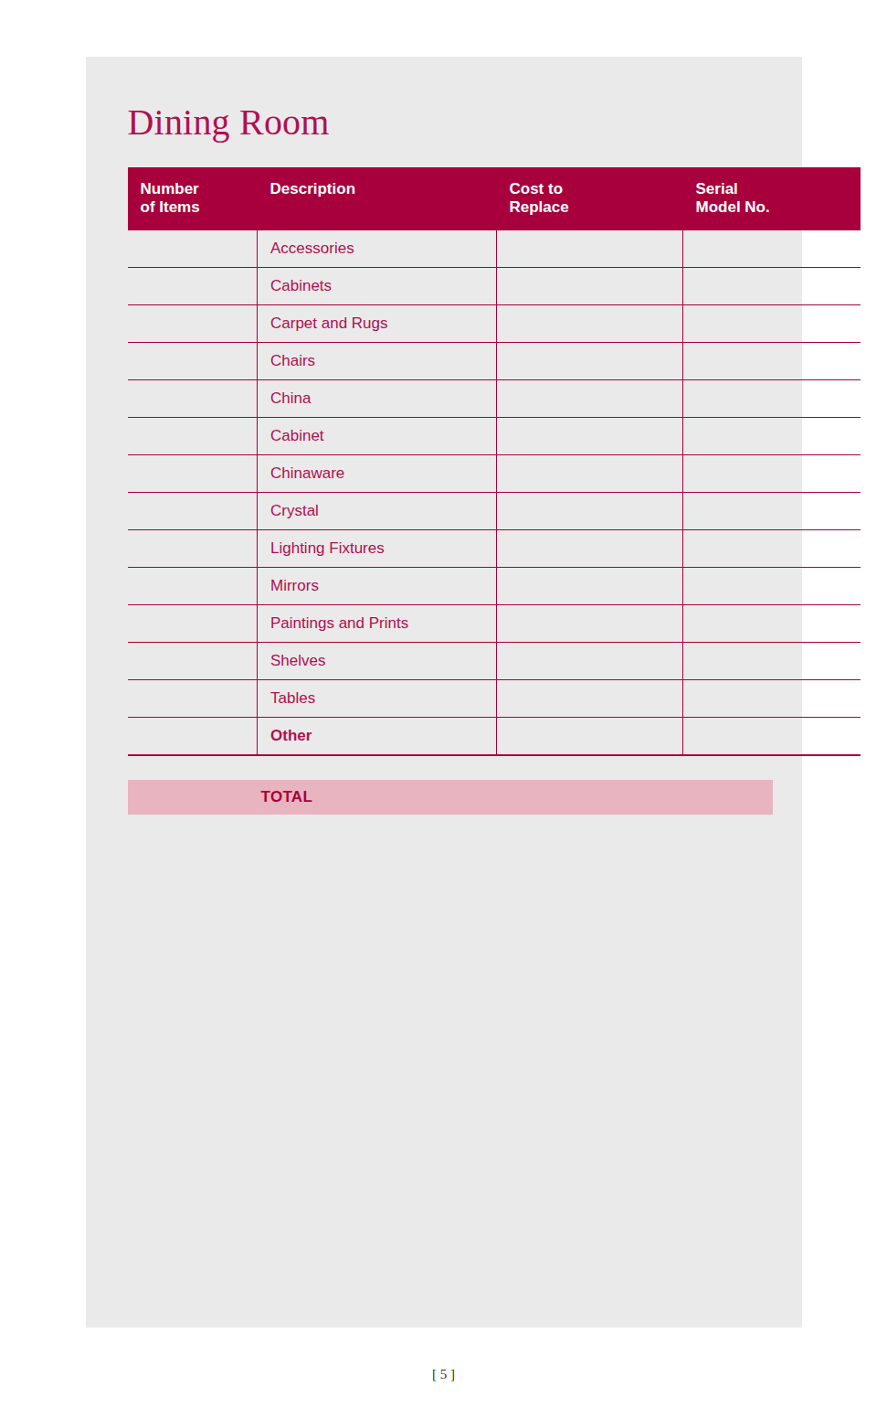Dining Room
| Number of Items | Description | Cost to Replace | Serial Model No. |
| --- | --- | --- | --- |
| | Accessories | | |
| | Cabinets | | |
| | Carpet and Rugs | | |
| | Chairs | | |
| | China | | |
| | Cabinet | | |
| | Chinaware | | |
| | Crystal | | |
| | Lighting Fixtures | | |
| | Mirrors | | |
| | Paintings and Prints | | |
| | Shelves | | |
| | Tables | | |
| | Other | | |
TOTAL
[ 5 ]